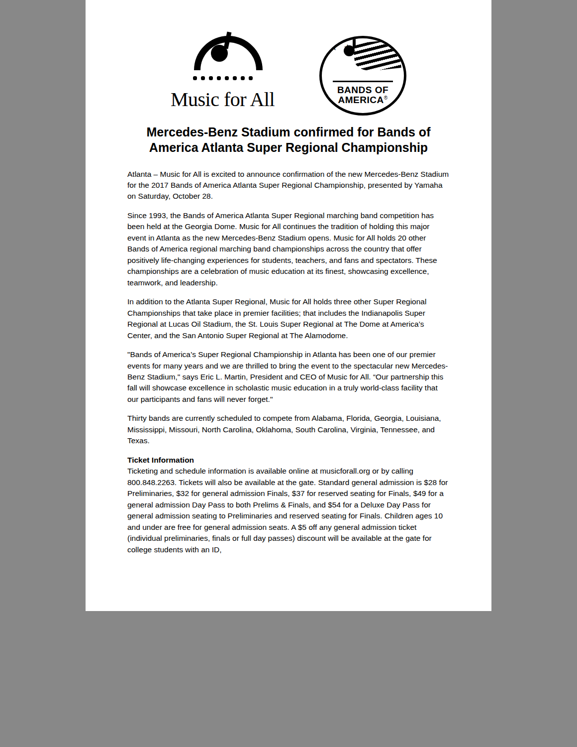Music for All
★ ★ ★
BANDS OF
AMERICA®
Mercedes-Benz Stadium confirmed for Bands of America Atlanta Super Regional Championship
Atlanta – Music for All is excited to announce confirmation of the new Mercedes-Benz Stadium for the 2017 Bands of America Atlanta Super Regional Championship, presented by Yamaha on Saturday, October 28.
Since 1993, the Bands of America Atlanta Super Regional marching band competition has been held at the Georgia Dome. Music for All continues the tradition of holding this major event in Atlanta as the new Mercedes-Benz Stadium opens. Music for All holds 20 other Bands of America regional marching band championships across the country that offer positively life-changing experiences for students, teachers, and fans and spectators. These championships are a celebration of music education at its finest, showcasing excellence, teamwork, and leadership.
In addition to the Atlanta Super Regional, Music for All holds three other Super Regional Championships that take place in premier facilities; that includes the Indianapolis Super Regional at Lucas Oil Stadium, the St. Louis Super Regional at The Dome at America’s Center, and the San Antonio Super Regional at The Alamodome.
"Bands of America’s Super Regional Championship in Atlanta has been one of our premier events for many years and we are thrilled to bring the event to the spectacular new Mercedes-Benz Stadium," says Eric L. Martin, President and CEO of Music for All. “Our partnership this fall will showcase excellence in scholastic music education in a truly world-class facility that our participants and fans will never forget."
Thirty bands are currently scheduled to compete from Alabama, Florida, Georgia, Louisiana, Mississippi, Missouri, North Carolina, Oklahoma, South Carolina, Virginia, Tennessee, and Texas.
Ticket Information
Ticketing and schedule information is available online at musicforall.org or by calling 800.848.2263. Tickets will also be available at the gate. Standard general admission is $28 for Preliminaries, $32 for general admission Finals, $37 for reserved seating for Finals, $49 for a general admission Day Pass to both Prelims & Finals, and $54 for a Deluxe Day Pass for general admission seating to Preliminaries and reserved seating for Finals. Children ages 10 and under are free for general admission seats. A $5 off any general admission ticket (individual preliminaries, finals or full day passes) discount will be available at the gate for college students with an ID,